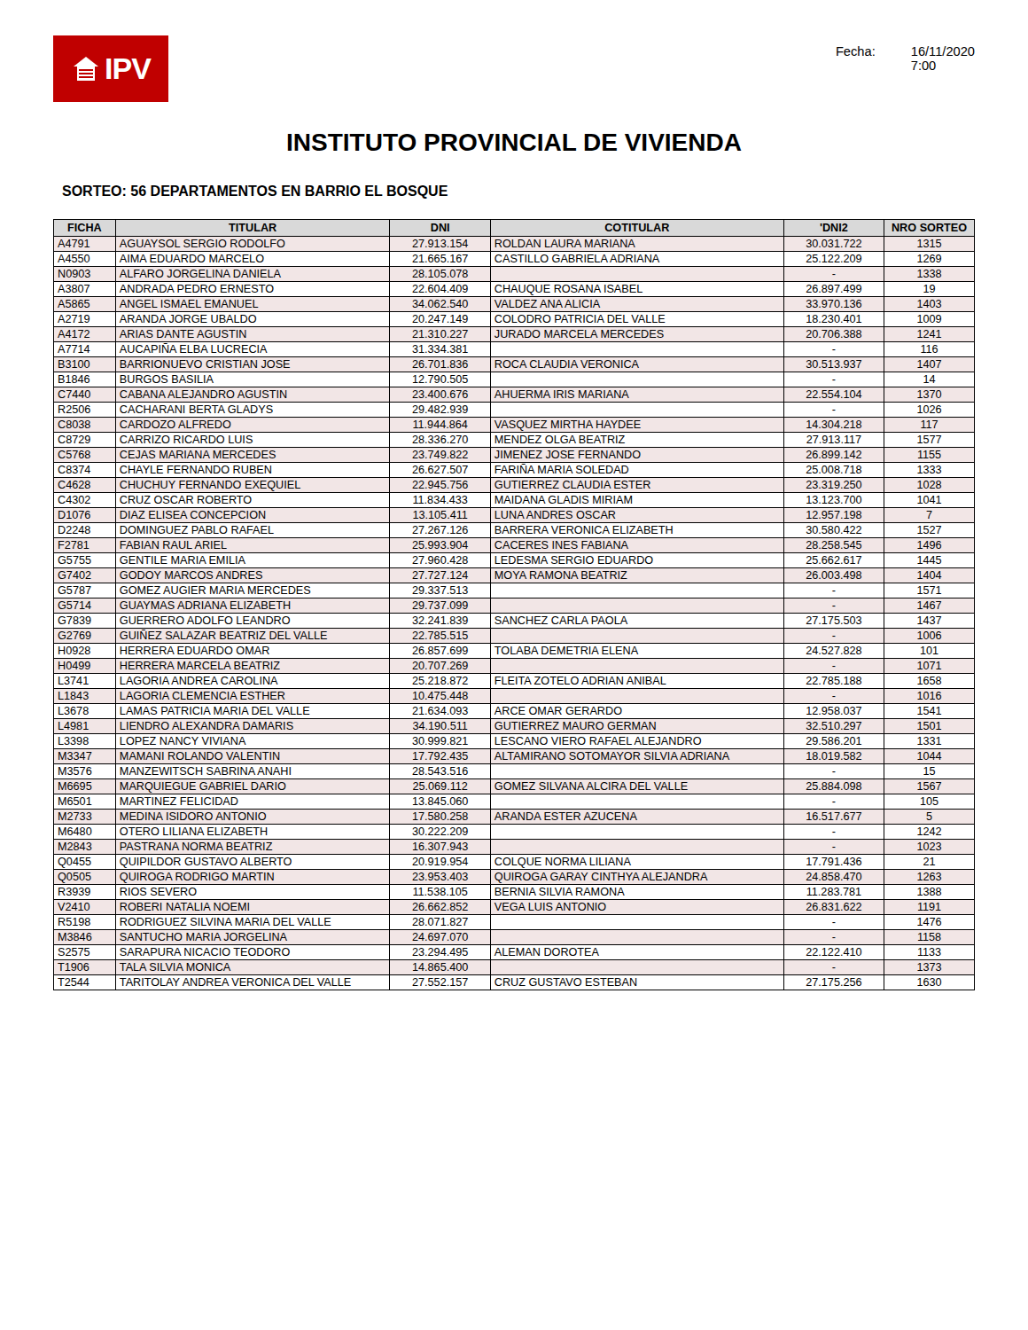IPV
| Fecha: | 16/11/2020 |
| | 7:00 |
INSTITUTO PROVINCIAL DE VIVIENDA
SORTEO: 56 DEPARTAMENTOS EN BARRIO EL BOSQUE
| FICHA | TITULAR | DNI | COTITULAR | 'DNI2 | NRO SORTEO |
| --- | --- | --- | --- | --- | --- |
| A4791 | AGUAYSOL SERGIO RODOLFO | 27.913.154 | ROLDAN LAURA MARIANA | 30.031.722 | 1315 |
| A4550 | AIMA EDUARDO MARCELO | 21.665.167 | CASTILLO GABRIELA ADRIANA | 25.122.209 | 1269 |
| N0903 | ALFARO JORGELINA DANIELA | 28.105.078 | | - | 1338 |
| A3807 | ANDRADA PEDRO ERNESTO | 22.604.409 | CHAUQUE ROSANA ISABEL | 26.897.499 | 19 |
| A5865 | ANGEL ISMAEL EMANUEL | 34.062.540 | VALDEZ ANA ALICIA | 33.970.136 | 1403 |
| A2719 | ARANDA JORGE UBALDO | 20.247.149 | COLODRO PATRICIA DEL VALLE | 18.230.401 | 1009 |
| A4172 | ARIAS DANTE AGUSTIN | 21.310.227 | JURADO MARCELA MERCEDES | 20.706.388 | 1241 |
| A7714 | AUCAPIÑA ELBA LUCRECIA | 31.334.381 | | - | 116 |
| B3100 | BARRIONUEVO CRISTIAN JOSE | 26.701.836 | ROCA CLAUDIA VERONICA | 30.513.937 | 1407 |
| B1846 | BURGOS BASILIA | 12.790.505 | | - | 14 |
| C7440 | CABANA ALEJANDRO AGUSTIN | 23.400.676 | AHUERMA IRIS MARIANA | 22.554.104 | 1370 |
| R2506 | CACHARANI BERTA GLADYS | 29.482.939 | | - | 1026 |
| C8038 | CARDOZO ALFREDO | 11.944.864 | VASQUEZ MIRTHA HAYDEE | 14.304.218 | 117 |
| C8729 | CARRIZO RICARDO LUIS | 28.336.270 | MENDEZ OLGA BEATRIZ | 27.913.117 | 1577 |
| C5768 | CEJAS MARIANA MERCEDES | 23.749.822 | JIMENEZ JOSE FERNANDO | 26.899.142 | 1155 |
| C8374 | CHAYLE FERNANDO RUBEN | 26.627.507 | FARIÑA MARIA SOLEDAD | 25.008.718 | 1333 |
| C4628 | CHUCHUY FERNANDO EXEQUIEL | 22.945.756 | GUTIERREZ CLAUDIA ESTER | 23.319.250 | 1028 |
| C4302 | CRUZ OSCAR ROBERTO | 11.834.433 | MAIDANA GLADIS MIRIAM | 13.123.700 | 1041 |
| D1076 | DIAZ ELISEA CONCEPCION | 13.105.411 | LUNA ANDRES OSCAR | 12.957.198 | 7 |
| D2248 | DOMINGUEZ PABLO RAFAEL | 27.267.126 | BARRERA VERONICA ELIZABETH | 30.580.422 | 1527 |
| F2781 | FABIAN RAUL ARIEL | 25.993.904 | CACERES INES FABIANA | 28.258.545 | 1496 |
| G5755 | GENTILE MARIA EMILIA | 27.960.428 | LEDESMA SERGIO EDUARDO | 25.662.617 | 1445 |
| G7402 | GODOY MARCOS ANDRES | 27.727.124 | MOYA RAMONA BEATRIZ | 26.003.498 | 1404 |
| G5787 | GOMEZ AUGIER MARIA MERCEDES | 29.337.513 | | - | 1571 |
| G5714 | GUAYMAS ADRIANA ELIZABETH | 29.737.099 | | - | 1467 |
| G7839 | GUERRERO ADOLFO LEANDRO | 32.241.839 | SANCHEZ CARLA PAOLA | 27.175.503 | 1437 |
| G2769 | GUIÑEZ SALAZAR BEATRIZ DEL VALLE | 22.785.515 | | - | 1006 |
| H0928 | HERRERA EDUARDO OMAR | 26.857.699 | TOLABA DEMETRIA ELENA | 24.527.828 | 101 |
| H0499 | HERRERA MARCELA BEATRIZ | 20.707.269 | | - | 1071 |
| L3741 | LAGORIA ANDREA CAROLINA | 25.218.872 | FLEITA ZOTELO ADRIAN ANIBAL | 22.785.188 | 1658 |
| L1843 | LAGORIA CLEMENCIA ESTHER | 10.475.448 | | - | 1016 |
| L3678 | LAMAS PATRICIA MARIA DEL VALLE | 21.634.093 | ARCE OMAR GERARDO | 12.958.037 | 1541 |
| L4981 | LIENDRO ALEXANDRA DAMARIS | 34.190.511 | GUTIERREZ MAURO GERMAN | 32.510.297 | 1501 |
| L3398 | LOPEZ NANCY VIVIANA | 30.999.821 | LESCANO VIERO RAFAEL ALEJANDRO | 29.586.201 | 1331 |
| M3347 | MAMANI ROLANDO VALENTIN | 17.792.435 | ALTAMIRANO SOTOMAYOR SILVIA ADRIANA | 18.019.582 | 1044 |
| M3576 | MANZEWITSCH SABRINA ANAHI | 28.543.516 | | - | 15 |
| M6695 | MARQUIEGUE GABRIEL DARIO | 25.069.112 | GOMEZ SILVANA ALCIRA DEL VALLE | 25.884.098 | 1567 |
| M6501 | MARTINEZ FELICIDAD | 13.845.060 | | - | 105 |
| M2733 | MEDINA ISIDORO ANTONIO | 17.580.258 | ARANDA ESTER AZUCENA | 16.517.677 | 5 |
| M6480 | OTERO LILIANA ELIZABETH | 30.222.209 | | - | 1242 |
| M2843 | PASTRANA NORMA BEATRIZ | 16.307.943 | | - | 1023 |
| Q0455 | QUIPILDOR GUSTAVO ALBERTO | 20.919.954 | COLQUE NORMA LILIANA | 17.791.436 | 21 |
| Q0505 | QUIROGA RODRIGO MARTIN | 23.953.403 | QUIROGA GARAY CINTHYA ALEJANDRA | 24.858.470 | 1263 |
| R3939 | RIOS SEVERO | 11.538.105 | BERNIA SILVIA RAMONA | 11.283.781 | 1388 |
| V2410 | ROBERI NATALIA NOEMI | 26.662.852 | VEGA LUIS ANTONIO | 26.831.622 | 1191 |
| R5198 | RODRIGUEZ SILVINA MARIA DEL VALLE | 28.071.827 | | - | 1476 |
| M3846 | SANTUCHO MARIA JORGELINA | 24.697.070 | | - | 1158 |
| S2575 | SARAPURA NICACIO TEODORO | 23.294.495 | ALEMAN DOROTEA | 22.122.410 | 1133 |
| T1906 | TALA SILVIA MONICA | 14.865.400 | | - | 1373 |
| T2544 | TARITOLAY ANDREA VERONICA DEL VALLE | 27.552.157 | CRUZ GUSTAVO ESTEBAN | 27.175.256 | 1630 |